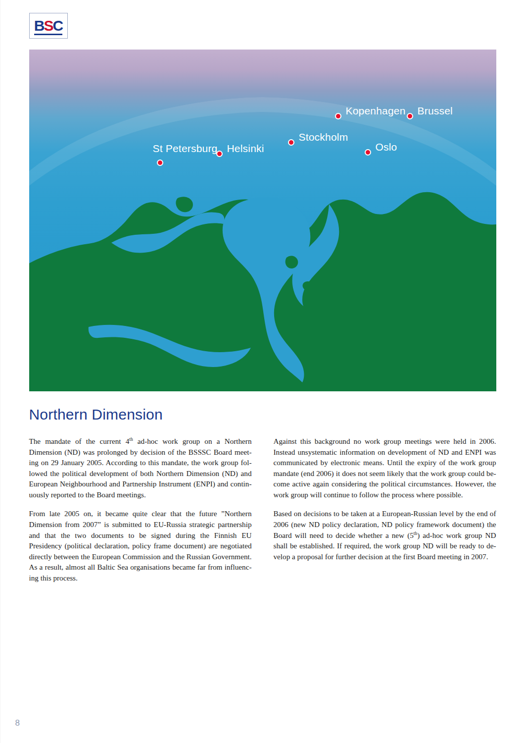BSC
Kopenhagen Brussel Stockholm Oslo St Petersburg Helsinki
Northern Dimension
The mandate of the current 4th ad-hoc work group on a Northern Dimension (ND) was prolonged by decision of the BSSSC Board meeting on 29 January 2005. According to this mandate, the work group followed the political development of both Northern Dimension (ND) and European Neighbourhood and Partnership Instrument (ENPI) and continuously reported to the Board meetings.
From late 2005 on, it became quite clear that the future ”Northern Dimension from 2007” is submitted to EU-Russia strategic partnership and that the two documents to be signed during the Finnish EU Presidency (political declaration, policy frame document) are negotiated directly between the European Commission and the Russian Government. As a result, almost all Baltic Sea organisations became far from influencing this process.
Against this background no work group meetings were held in 2006. Instead unsystematic information on development of ND and ENPI was communicated by electronic means. Until the expiry of the work group mandate (end 2006) it does not seem likely that the work group could become active again considering the political circumstances. However, the work group will continue to follow the process where possible.
Based on decisions to be taken at a European-Russian level by the end of 2006 (new ND policy declaration, ND policy framework document) the Board will need to decide whether a new (5th) ad-hoc work group ND shall be established. If required, the work group ND will be ready to develop a proposal for further decision at the first Board meeting in 2007.
8